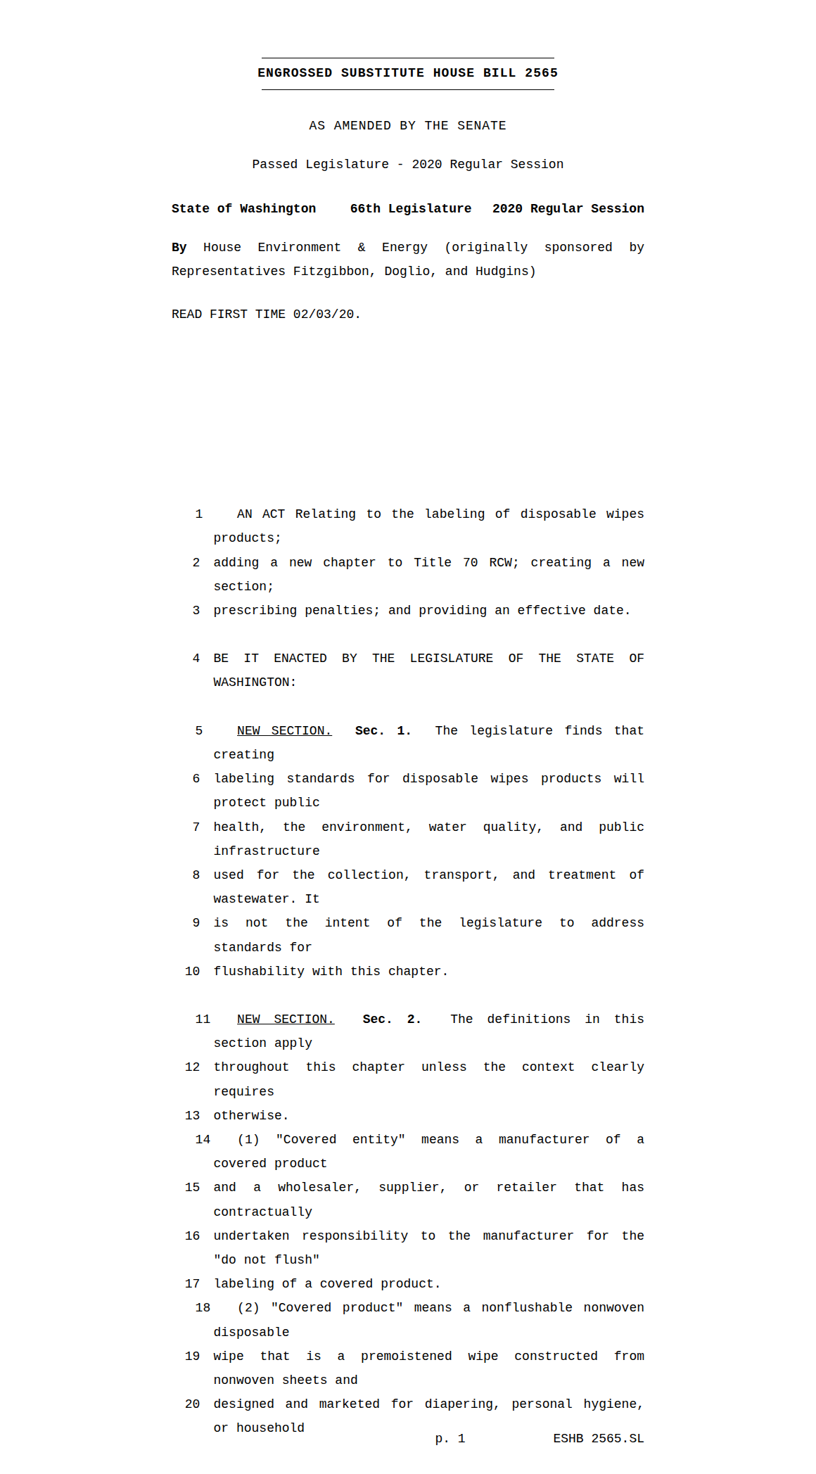ENGROSSED SUBSTITUTE HOUSE BILL 2565
AS AMENDED BY THE SENATE
Passed Legislature - 2020 Regular Session
State of Washington 66th Legislature 2020 Regular Session
By House Environment & Energy (originally sponsored by Representatives Fitzgibbon, Doglio, and Hudgins)
READ FIRST TIME 02/03/20.
AN ACT Relating to the labeling of disposable wipes products;
adding a new chapter to Title 70 RCW; creating a new section;
prescribing penalties; and providing an effective date.
BE IT ENACTED BY THE LEGISLATURE OF THE STATE OF WASHINGTON:
NEW SECTION. Sec. 1. The legislature finds that creating
labeling standards for disposable wipes products will protect public
health, the environment, water quality, and public infrastructure
used for the collection, transport, and treatment of wastewater. It
is not the intent of the legislature to address standards for
flushability with this chapter.
NEW SECTION. Sec. 2. The definitions in this section apply
throughout this chapter unless the context clearly requires
otherwise.
(1) "Covered entity" means a manufacturer of a covered product
and a wholesaler, supplier, or retailer that has contractually
undertaken responsibility to the manufacturer for the "do not flush"
labeling of a covered product.
(2) "Covered product" means a nonflushable nonwoven disposable
wipe that is a premoistened wipe constructed from nonwoven sheets and
designed and marketed for diapering, personal hygiene, or household
p. 1 ESHB 2565.SL